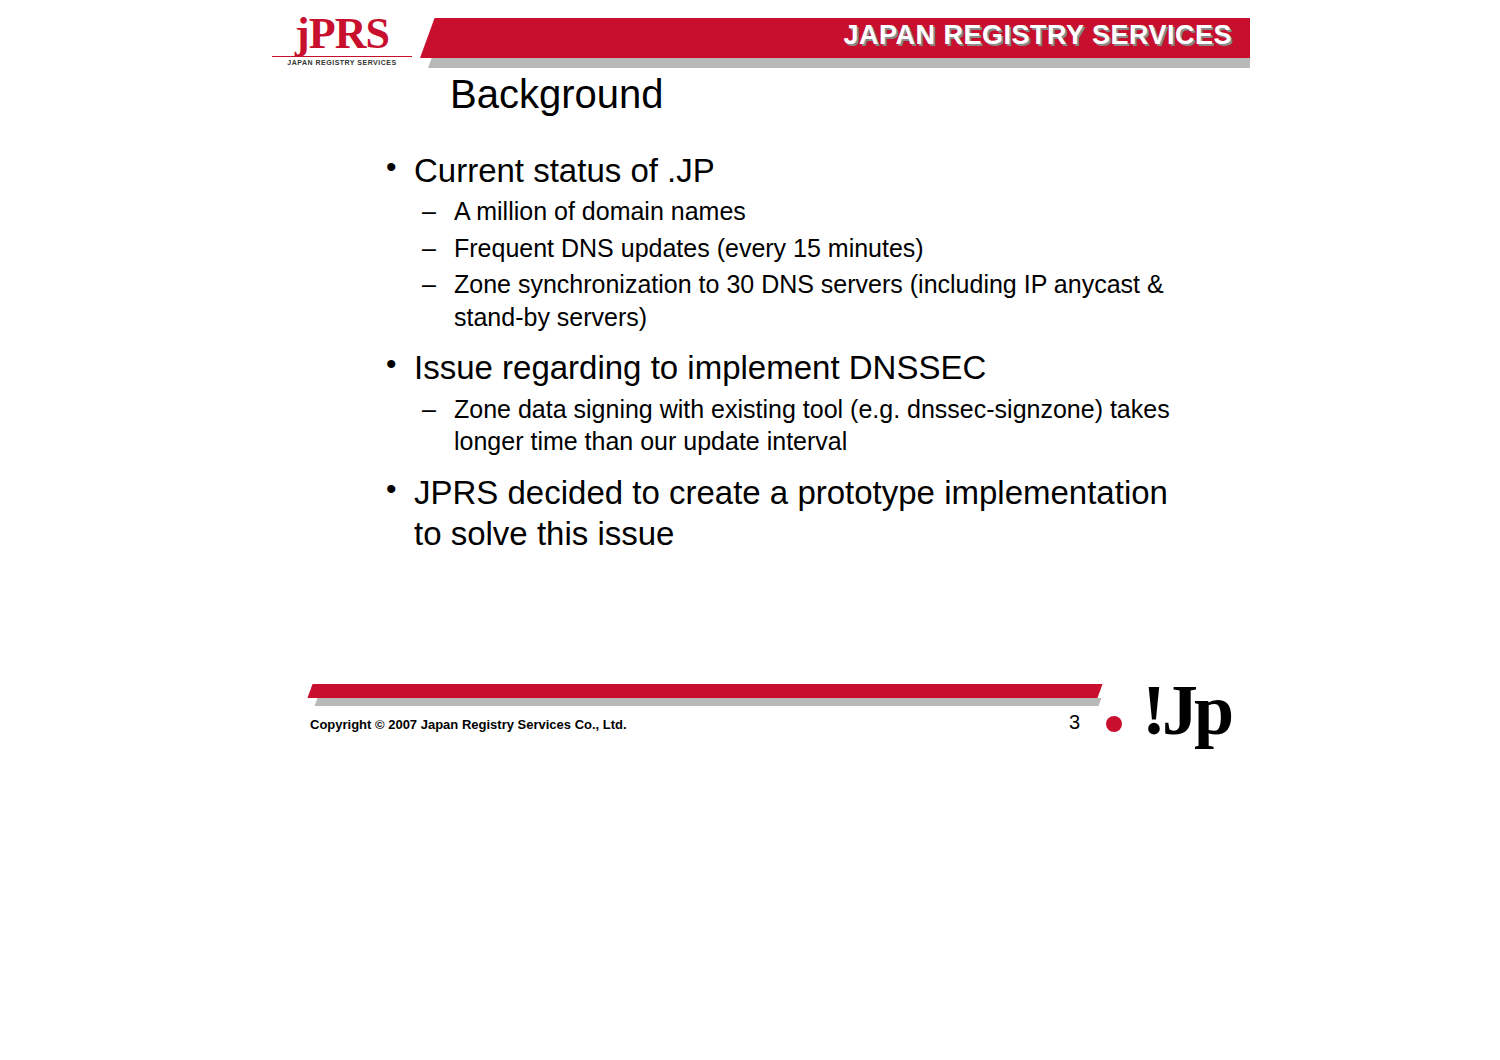JAPAN REGISTRY SERVICES
jPRS
JAPAN REGISTRY SERVICES
Background
Current status of .JP
A million of domain names
Frequent DNS updates (every 15 minutes)
Zone synchronization to 30 DNS servers (including IP anycast & stand-by servers)
Issue regarding to implement DNSSEC
Zone data signing with existing tool (e.g. dnssec-signzone) takes longer time than our update interval
JPRS decided to create a prototype implementation to solve this issue
Copyright © 2007 Japan Registry Services Co., Ltd.
3
!Jp